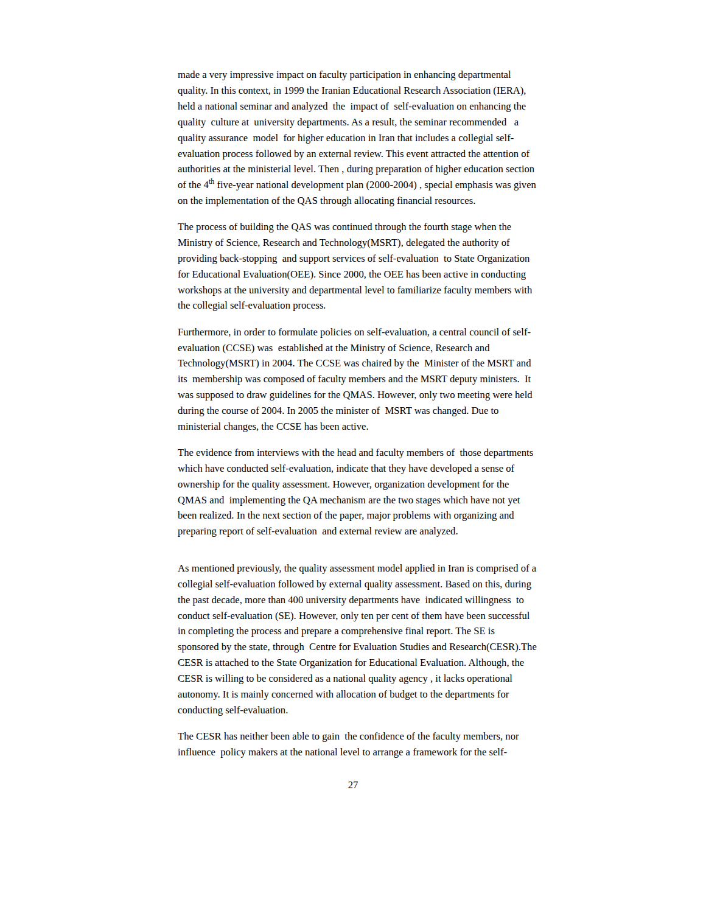made a very impressive impact on faculty participation in enhancing departmental quality. In this context, in 1999 the Iranian Educational Research Association (IERA), held a national seminar and analyzed the impact of self-evaluation on enhancing the quality culture at university departments. As a result, the seminar recommended a quality assurance model for higher education in Iran that includes a collegial self-evaluation process followed by an external review. This event attracted the attention of authorities at the ministerial level. Then , during preparation of higher education section of the 4th five-year national development plan (2000-2004) , special emphasis was given on the implementation of the QAS through allocating financial resources.
The process of building the QAS was continued through the fourth stage when the Ministry of Science, Research and Technology(MSRT), delegated the authority of providing back-stopping and support services of self-evaluation to State Organization for Educational Evaluation(OEE). Since 2000, the OEE has been active in conducting workshops at the university and departmental level to familiarize faculty members with the collegial self-evaluation process.
Furthermore, in order to formulate policies on self-evaluation, a central council of self-evaluation (CCSE) was established at the Ministry of Science, Research and Technology(MSRT) in 2004. The CCSE was chaired by the Minister of the MSRT and its membership was composed of faculty members and the MSRT deputy ministers. It was supposed to draw guidelines for the QMAS. However, only two meeting were held during the course of 2004. In 2005 the minister of MSRT was changed. Due to ministerial changes, the CCSE has been active.
The evidence from interviews with the head and faculty members of those departments which have conducted self-evaluation, indicate that they have developed a sense of ownership for the quality assessment. However, organization development for the QMAS and implementing the QA mechanism are the two stages which have not yet been realized. In the next section of the paper, major problems with organizing and preparing report of self-evaluation and external review are analyzed.
As mentioned previously, the quality assessment model applied in Iran is comprised of a collegial self-evaluation followed by external quality assessment. Based on this, during the past decade, more than 400 university departments have indicated willingness to conduct self-evaluation (SE). However, only ten per cent of them have been successful in completing the process and prepare a comprehensive final report. The SE is sponsored by the state, through Centre for Evaluation Studies and Research(CESR).The CESR is attached to the State Organization for Educational Evaluation. Although, the CESR is willing to be considered as a national quality agency , it lacks operational autonomy. It is mainly concerned with allocation of budget to the departments for conducting self-evaluation.
The CESR has neither been able to gain the confidence of the faculty members, nor influence policy makers at the national level to arrange a framework for the self-
27